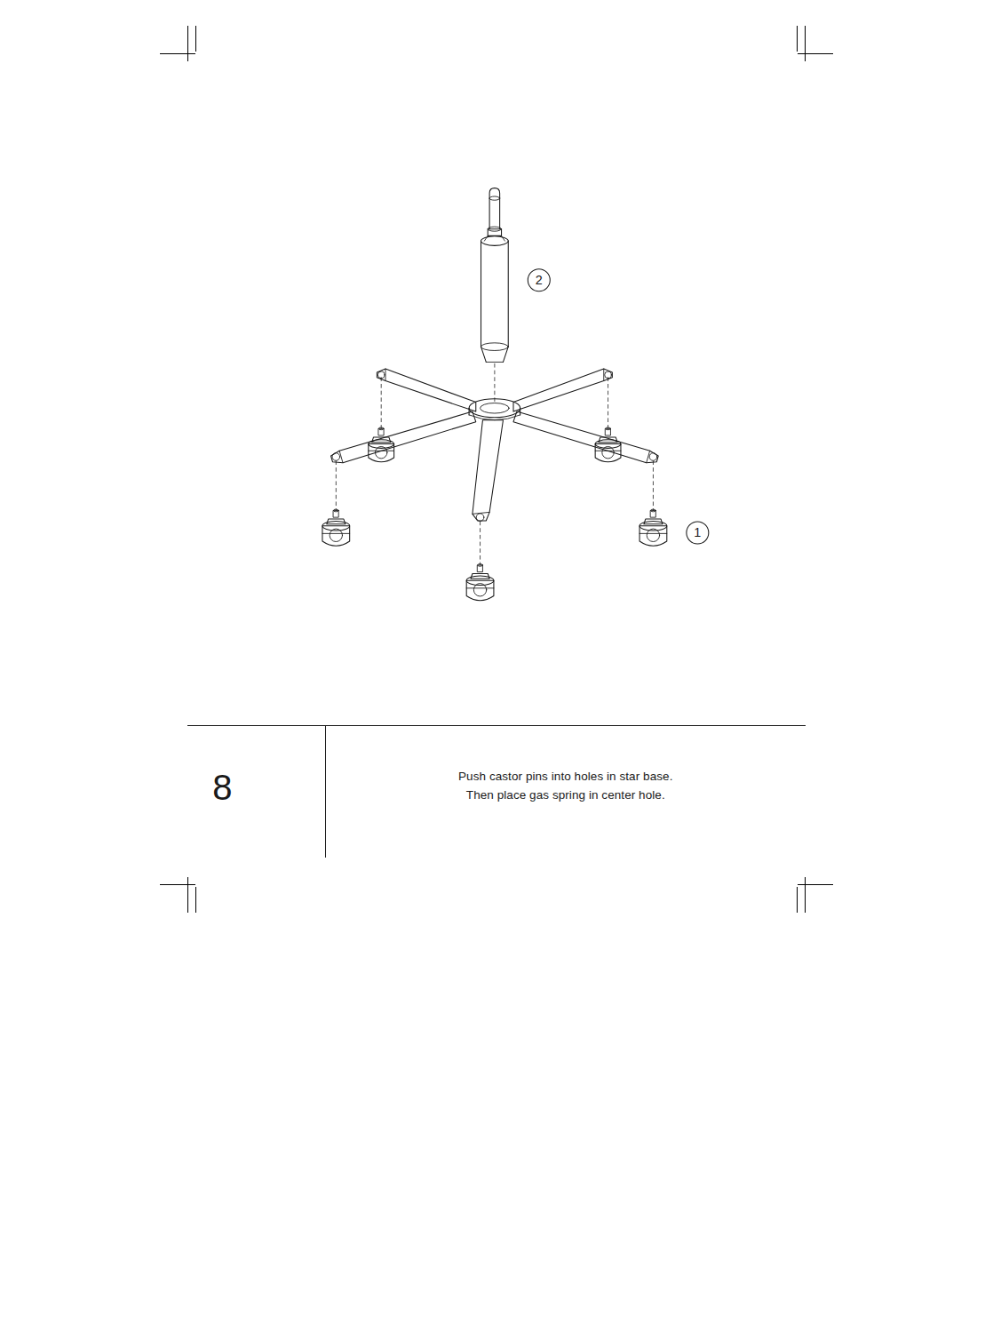2 1
8
Push castor pins into holes in star base.
Then place gas spring in center hole.